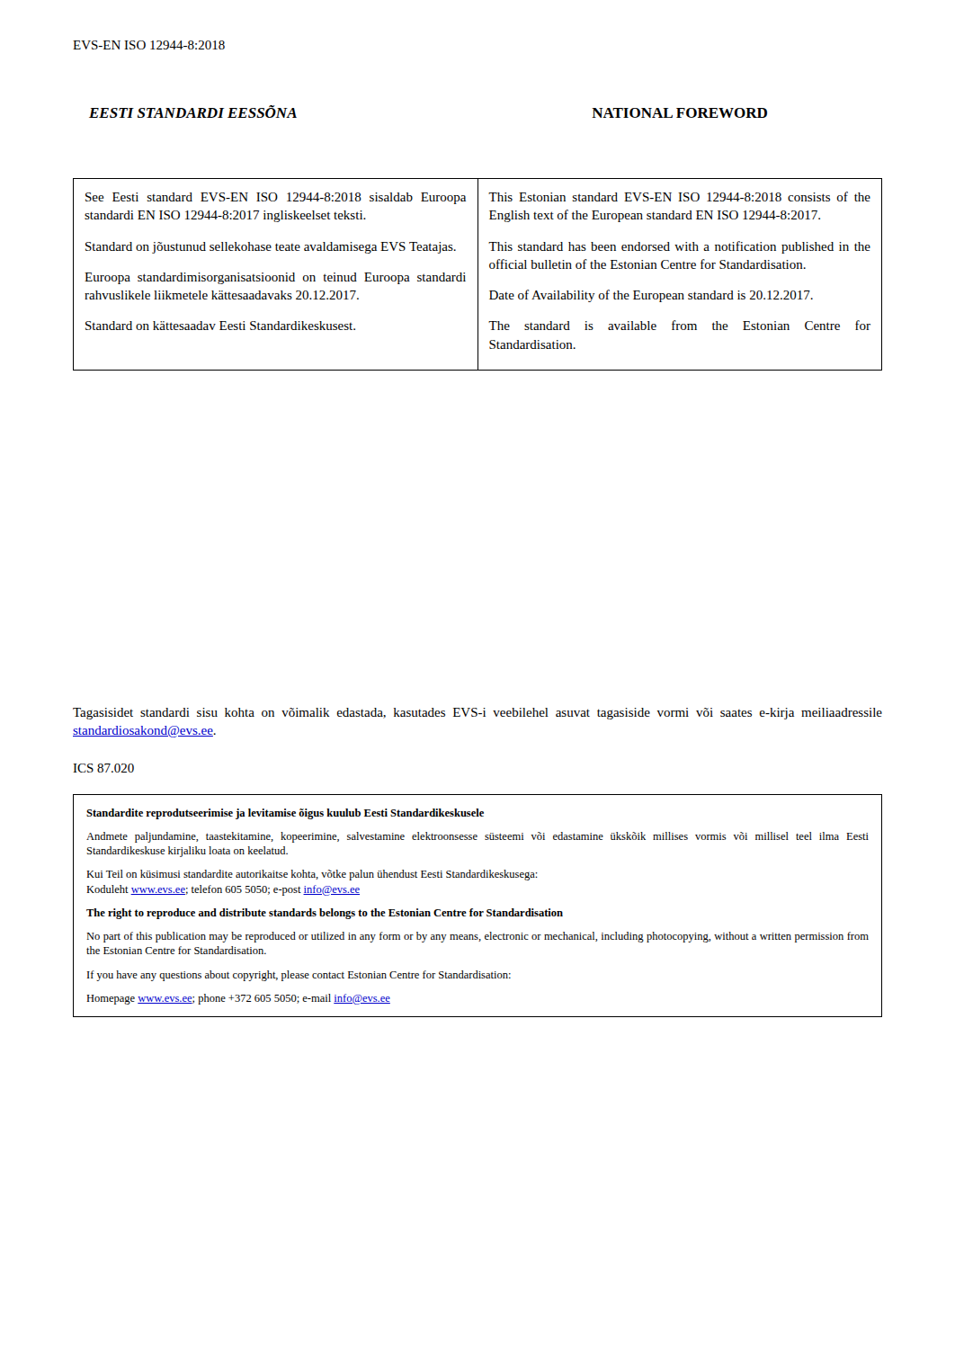EVS-EN ISO 12944-8:2018
EESTI STANDARDI EESSÕNA
NATIONAL FOREWORD
| See Eesti standard EVS-EN ISO 12944-8:2018 sisaldab Euroopa standardi EN ISO 12944-8:2017 ingliskeelset teksti. Standard on jõustunud sellekohase teate avaldamisega EVS Teatajas. Euroopa standardimisorganisatsioonid on teinud Euroopa standardi rahvuslikele liikmetele kättesaadavaks 20.12.2017. Standard on kättesaadav Eesti Standardikeskusest. | This Estonian standard EVS-EN ISO 12944-8:2018 consists of the English text of the European standard EN ISO 12944-8:2017. This standard has been endorsed with a notification published in the official bulletin of the Estonian Centre for Standardisation. Date of Availability of the European standard is 20.12.2017. The standard is available from the Estonian Centre for Standardisation. |
Tagasisidet standardi sisu kohta on võimalik edastada, kasutades EVS-i veebilehel asuvat tagasiside vormi või saates e-kirja meiliaadressile standardiosakond@evs.ee.
ICS 87.020
Standardite reprodutseerimise ja levitamise õigus kuulub Eesti Standardikeskusele
Andmete paljundamine, taastekitamine, kopeerimine, salvestamine elektroonsesse süsteemi või edastamine ükskõik millises vormis või millisel teel ilma Eesti Standardikeskuse kirjaliku loata on keelatud.
Kui Teil on küsimusi standardite autorikaitse kohta, võtke palun ühendust Eesti Standardikeskusega:
Koduleht www.evs.ee; telefon 605 5050; e-post info@evs.ee
The right to reproduce and distribute standards belongs to the Estonian Centre for Standardisation
No part of this publication may be reproduced or utilized in any form or by any means, electronic or mechanical, including photocopying, without a written permission from the Estonian Centre for Standardisation.
If you have any questions about copyright, please contact Estonian Centre for Standardisation:
Homepage www.evs.ee; phone +372 605 5050; e-mail info@evs.ee